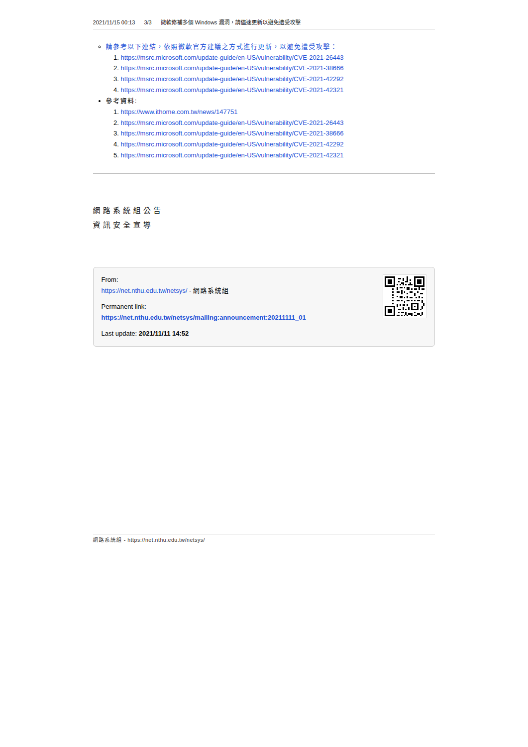2021/11/15 00:13 3/3 微軟修補多個 Windows 漏洞，請儘速更新以避免遭受攻擊
請參考以下連結，依照微軟官方建議之方式進行更新，以避免遭受攻擊：
https://msrc.microsoft.com/update-guide/en-US/vulnerability/CVE-2021-26443
https://msrc.microsoft.com/update-guide/en-US/vulnerability/CVE-2021-38666
https://msrc.microsoft.com/update-guide/en-US/vulnerability/CVE-2021-42292
https://msrc.microsoft.com/update-guide/en-US/vulnerability/CVE-2021-42321
參考資料:
https://www.ithome.com.tw/news/147751
https://msrc.microsoft.com/update-guide/en-US/vulnerability/CVE-2021-26443
https://msrc.microsoft.com/update-guide/en-US/vulnerability/CVE-2021-38666
https://msrc.microsoft.com/update-guide/en-US/vulnerability/CVE-2021-42292
https://msrc.microsoft.com/update-guide/en-US/vulnerability/CVE-2021-42321
網路系統組公告
資訊安全宣導
From:
https://net.nthu.edu.tw/netsys/ - 網路系統組
Permanent link:
https://net.nthu.edu.tw/netsys/mailing:announcement:20211111_01
Last update: 2021/11/11 14:52
網路系統組 - https://net.nthu.edu.tw/netsys/